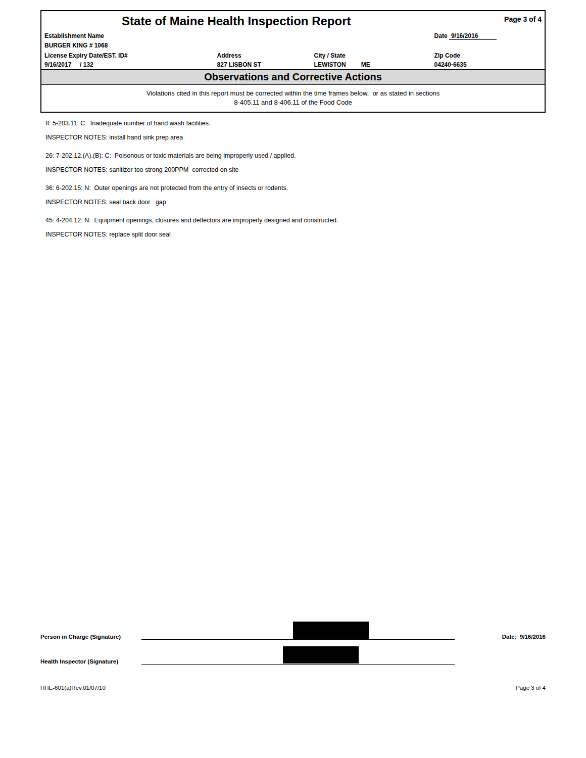| State of Maine Health Inspection Report | Page 3 of 4 |
| Establishment Name | | | Date 9/16/2016 |
| BURGER KING # 1068 | |
| License Expiry Date/EST. ID# | Address | City / State | Zip Code |
| 9/16/2017 / 132 | 827 LISBON ST | LEWISTON ME | 04240-6635 |
Observations and Corrective Actions
Violations cited in this report must be corrected within the time frames below, or as stated in sections
8-405.11 and 8-406.11 of the Food Code
8: 5-203.11: C: Inadequate number of hand wash facilities.
INSPECTOR NOTES: install hand sink prep area
26: 7-202.12.(A).(B): C: Poisonous or toxic materials are being improperly used / applied.
INSPECTOR NOTES: sanitizer too strong 200PPM corrected on site
36: 6-202.15: N: Outer openings are not protected from the entry of insects or rodents.
INSPECTOR NOTES: seal back door gap
45: 4-204.12: N: Equipment openings, closures and deflectors are improperly designed and constructed.
INSPECTOR NOTES: replace split door seal
| Person in Charge (Signature) | | Date: 9/16/2016 |
| Health Inspector (Signature) | | |
HHE-601(a)Rev.01/07/10
Page 3 of 4